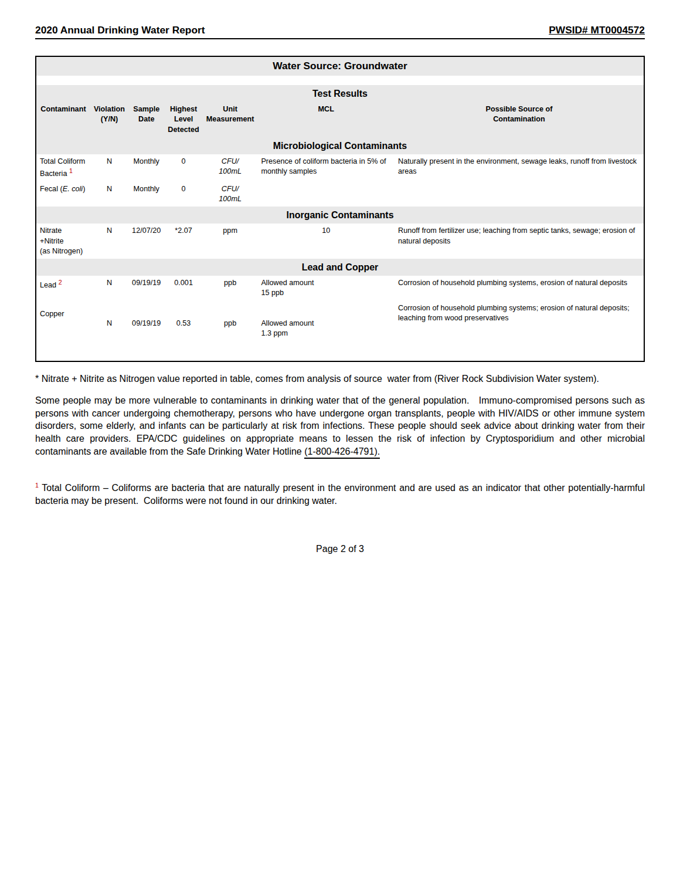2020 Annual Drinking Water Report PWSID# MT0004572
| Water Source: Groundwater |
| Test Results |
| Contaminant | Violation (Y/N) | Sample Date | Highest Level Detected | Unit Measurement | MCL | Possible Source of Contamination |
| Microbiological Contaminants |
| Total Coliform Bacteria 1 | N | Monthly | 0 | CFU/ 100mL | Presence of coliform bacteria in 5% of monthly samples | Naturally present in the environment, sewage leaks, runoff from livestock areas |
| Fecal ( E. coli ) | N | Monthly | 0 | CFU/ 100mL | | |
| Inorganic Contaminants |
| Nitrate +Nitrite (as Nitrogen) | N | 12/07/20 | *2.07 | ppm | 10 | Runoff from fertilizer use; leaching from septic tanks, sewage; erosion of natural deposits |
| Lead and Copper |
| Lead 2 | N | 09/19/19 | 0.001 | ppb | Allowed amount 15 ppb | Corrosion of household plumbing systems, erosion of natural deposits |
| Copper | N | 09/19/19 | 0.53 | ppb | Allowed amount 1.3 ppm | Corrosion of household plumbing systems; erosion of natural deposits; leaching from wood preservatives |
* Nitrate + Nitrite as Nitrogen value reported in table, comes from analysis of source water from (River Rock Subdivision Water system).
Some people may be more vulnerable to contaminants in drinking water that of the general population. Immuno-compromised persons such as persons with cancer undergoing chemotherapy, persons who have undergone organ transplants, people with HIV/AIDS or other immune system disorders, some elderly, and infants can be particularly at risk from infections. These people should seek advice about drinking water from their health care providers. EPA/CDC guidelines on appropriate means to lessen the risk of infection by Cryptosporidium and other microbial contaminants are available from the Safe Drinking Water Hotline (1-800-426-4791).
1 Total Coliform – Coliforms are bacteria that are naturally present in the environment and are used as an indicator that other potentially-harmful bacteria may be present. Coliforms were not found in our drinking water.
Page 2 of 3